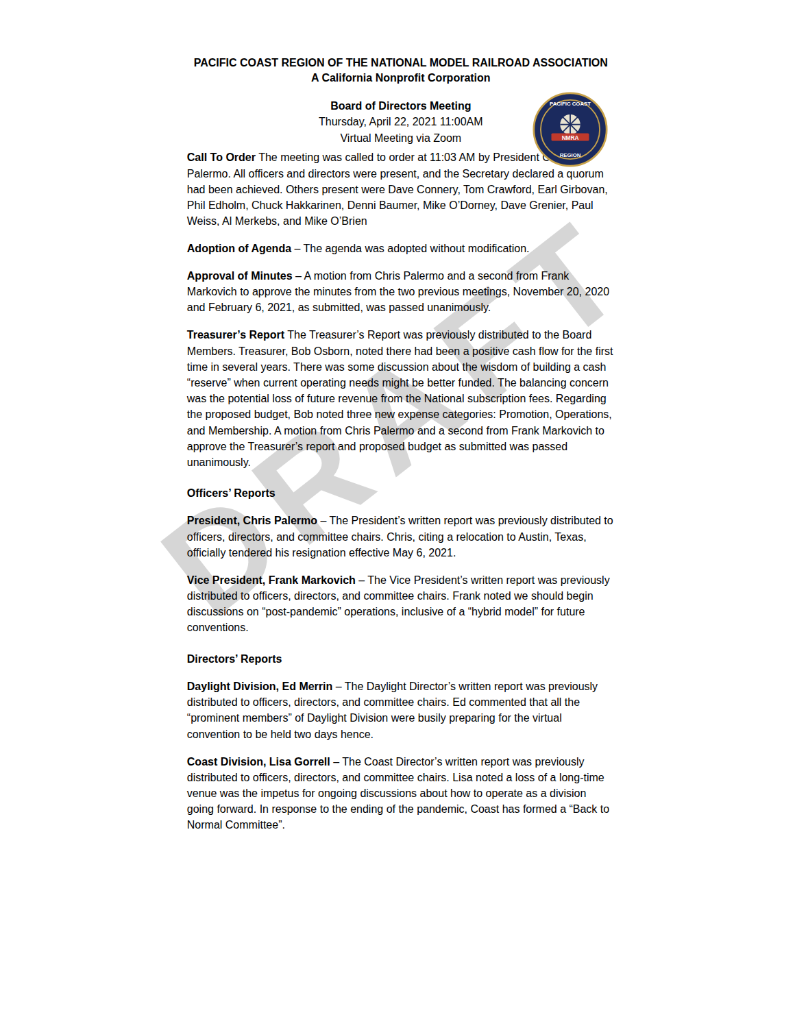DRAFT
PACIFIC COAST REGION OF THE NATIONAL MODEL RAILROAD ASSOCIATION
A California Nonprofit Corporation
Board of Directors Meeting
Thursday, April 22, 2021 11:00AM
Virtual Meeting via Zoom
NMRA PACIFIC COAST REGION
Call To Order The meeting was called to order at 11:03 AM by President Chris Palermo. All officers and directors were present, and the Secretary declared a quorum had been achieved. Others present were Dave Connery, Tom Crawford, Earl Girbovan, Phil Edholm, Chuck Hakkarinen, Denni Baumer, Mike O’Dorney, Dave Grenier, Paul Weiss, Al Merkebs, and Mike O’Brien
Adoption of Agenda – The agenda was adopted without modification.
Approval of Minutes – A motion from Chris Palermo and a second from Frank Markovich to approve the minutes from the two previous meetings, November 20, 2020 and February 6, 2021, as submitted, was passed unanimously.
Treasurer’s Report The Treasurer’s Report was previously distributed to the Board Members. Treasurer, Bob Osborn, noted there had been a positive cash flow for the first time in several years. There was some discussion about the wisdom of building a cash “reserve” when current operating needs might be better funded. The balancing concern was the potential loss of future revenue from the National subscription fees. Regarding the proposed budget, Bob noted three new expense categories: Promotion, Operations, and Membership. A motion from Chris Palermo and a second from Frank Markovich to approve the Treasurer’s report and proposed budget as submitted was passed unanimously.
Officers’ Reports
President, Chris Palermo – The President’s written report was previously distributed to officers, directors, and committee chairs. Chris, citing a relocation to Austin, Texas, officially tendered his resignation effective May 6, 2021.
Vice President, Frank Markovich – The Vice President’s written report was previously distributed to officers, directors, and committee chairs. Frank noted we should begin discussions on “post-pandemic” operations, inclusive of a “hybrid model” for future conventions.
Directors’ Reports
Daylight Division, Ed Merrin – The Daylight Director’s written report was previously distributed to officers, directors, and committee chairs. Ed commented that all the “prominent members” of Daylight Division were busily preparing for the virtual convention to be held two days hence.
Coast Division, Lisa Gorrell – The Coast Director’s written report was previously distributed to officers, directors, and committee chairs. Lisa noted a loss of a long-time venue was the impetus for ongoing discussions about how to operate as a division going forward. In response to the ending of the pandemic, Coast has formed a “Back to Normal Committee”.